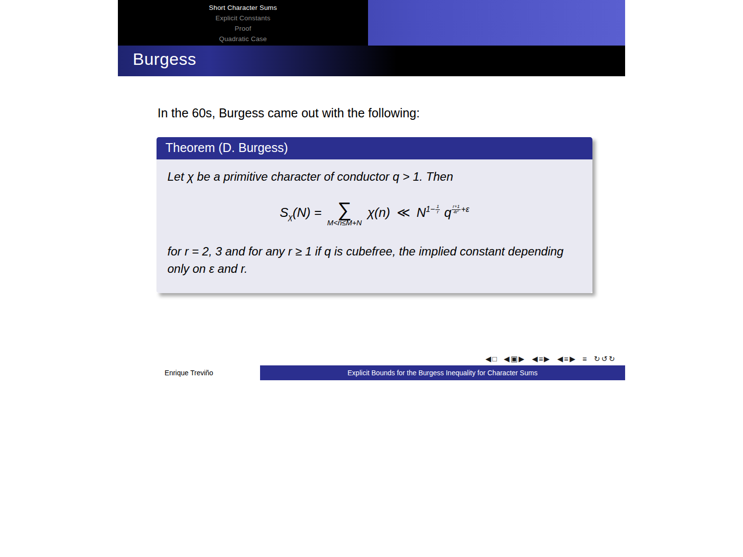Short Character Sums
Explicit Constants
Proof
Quadratic Case
Burgess
In the 60s, Burgess came out with the following:
Theorem (D. Burgess)
Let χ be a primitive character of conductor q > 1. Then
Sχ(N) = ∑ M<n≤M+N χ(n) ≪ N1−1 r qr+14r2+ε
for r = 2, 3 and for any r ≥ 1 if q is cubefree, the implied constant depending only on ε and r.
◀□ ◀▣▶ ◀≡▶ ◀≡▶ ≡ ↻↺↻
Enrique Treviño
Explicit Bounds for the Burgess Inequality for Character Sums